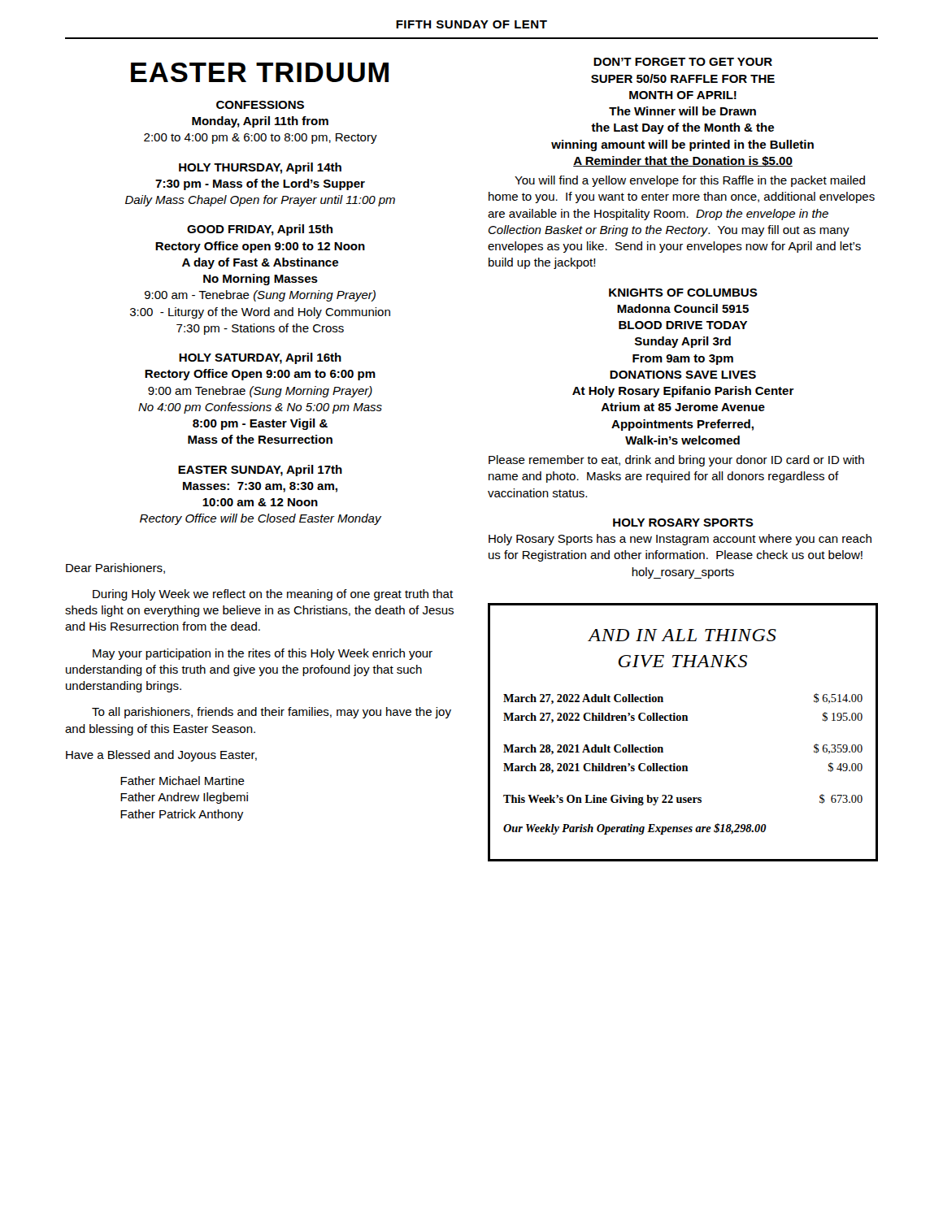FIFTH SUNDAY OF LENT
EASTER TRIDUUM
CONFESSIONS
Monday, April 11th from
2:00 to 4:00 pm & 6:00 to 8:00 pm, Rectory
HOLY THURSDAY, April 14th
7:30 pm - Mass of the Lord’s Supper
Daily Mass Chapel Open for Prayer until 11:00 pm
GOOD FRIDAY, April 15th
Rectory Office open 9:00 to 12 Noon
A day of Fast & Abstinance
No Morning Masses
9:00 am - Tenebrae (Sung Morning Prayer)
3:00 - Liturgy of the Word and Holy Communion
7:30 pm - Stations of the Cross
HOLY SATURDAY, April 16th
Rectory Office Open 9:00 am to 6:00 pm
9:00 am Tenebrae (Sung Morning Prayer)
No 4:00 pm Confessions & No 5:00 pm Mass
8:00 pm - Easter Vigil &
Mass of the Resurrection
EASTER SUNDAY, April 17th
Masses: 7:30 am, 8:30 am,
10:00 am & 12 Noon
Rectory Office will be Closed Easter Monday
Dear Parishioners,
During Holy Week we reflect on the meaning of one great truth that sheds light on everything we believe in as Christians, the death of Jesus and His Resurrection from the dead.
May your participation in the rites of this Holy Week enrich your understanding of this truth and give you the profound joy that such understanding brings.
To all parishioners, friends and their families, may you have the joy and blessing of this Easter Season.
Have a Blessed and Joyous Easter,
Father Michael Martine
Father Andrew Ilegbemi
Father Patrick Anthony
DON’T FORGET TO GET YOUR
SUPER 50/50 RAFFLE FOR THE
MONTH OF APRIL!
The Winner will be Drawn
the Last Day of the Month & the
winning amount will be printed in the Bulletin
A Reminder that the Donation is $5.00
You will find a yellow envelope for this Raffle in the packet mailed home to you. If you want to enter more than once, additional envelopes are available in the Hospitality Room. Drop the envelope in the Collection Basket or Bring to the Rectory. You may fill out as many envelopes as you like. Send in your envelopes now for April and let’s build up the jackpot!
KNIGHTS OF COLUMBUS
Madonna Council 5915
BLOOD DRIVE TODAY
Sunday April 3rd
From 9am to 3pm
DONATIONS SAVE LIVES
At Holy Rosary Epifanio Parish Center
Atrium at 85 Jerome Avenue
Appointments Preferred,
Walk-in’s welcomed
Please remember to eat, drink and bring your donor ID card or ID with name and photo. Masks are required for all donors regardless of vaccination status.
HOLY ROSARY SPORTS
Holy Rosary Sports has a new Instagram account where you can reach us for Registration and other information. Please check us out below!
holy_rosary_sports
AND IN ALL THINGS
GIVE THANKS
| March 27, 2022 Adult Collection | $ 6,514.00 |
| March 27, 2022 Children’s Collection | $ 195.00 |
| March 28, 2021 Adult Collection | $ 6,359.00 |
| March 28, 2021 Children’s Collection | $ 49.00 |
| This Week’s On Line Giving by 22 users | $ 673.00 |
Our Weekly Parish Operating Expenses are $18,298.00